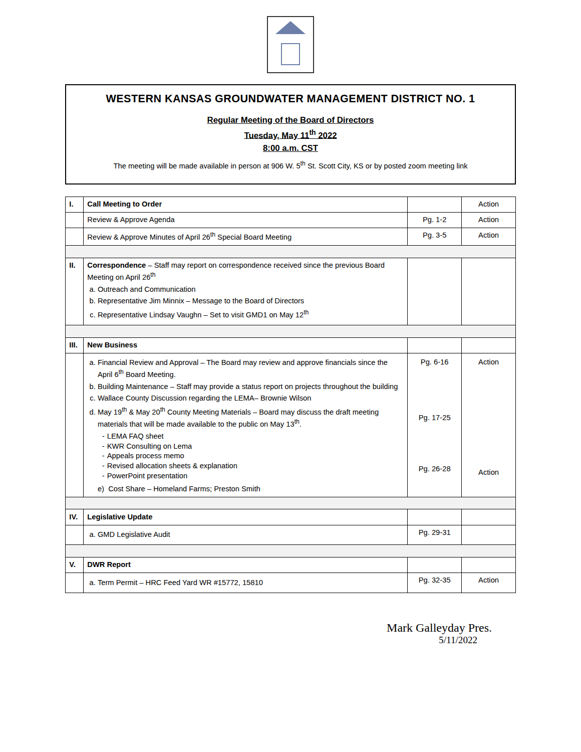WESTERN KANSAS GROUNDWATER MANAGEMENT DISTRICT NO. 1
Regular Meeting of the Board of Directors
Tuesday, May 11th 2022
8:00 a.m. CST
The meeting will be made available in person at 906 W. 5th St. Scott City, KS or by posted zoom meeting link
| I. | Call Meeting to Order | | Action |
| | Review & Approve Agenda | Pg. 1-2 | Action |
| | Review & Approve Minutes of April 26 th Special Board Meeting | Pg. 3-5 | Action |
| II. | Correspondence – Staff may report on correspondence received since the previous Board Meeting on April 26 th Outreach and Communication Representative Jim Minnix – Message to the Board of Directors Representative Lindsay Vaughn – Set to visit GMD1 on May 12 th | | |
| III. | New Business | | |
| | Financial Review and Approval – The Board may review and approve financials since the April 6 th Board Meeting. Building Maintenance – Staff may provide a status report on projects throughout the building Wallace County Discussion regarding the LEMA– Brownie Wilson May 19 th & May 20 th County Meeting Materials – Board may discuss the draft meeting materials that will be made available to the public on May 13 th . LEMA FAQ sheet KWR Consulting on Lema Appeals process memo Revised allocation sheets & explanation PowerPoint presentation e) Cost Share – Homeland Farms; Preston Smith | Pg. 6-16 Pg. 17-25 Pg. 26-28 | Action Action |
| IV. | Legislative Update | | |
| | GMD Legislative Audit | Pg. 29-31 | |
| V. | DWR Report | | |
| | Term Permit – HRC Feed Yard WR #15772, 15810 | Pg. 32-35 | Action |
Mark Galleyday Pres. 5/11/2022